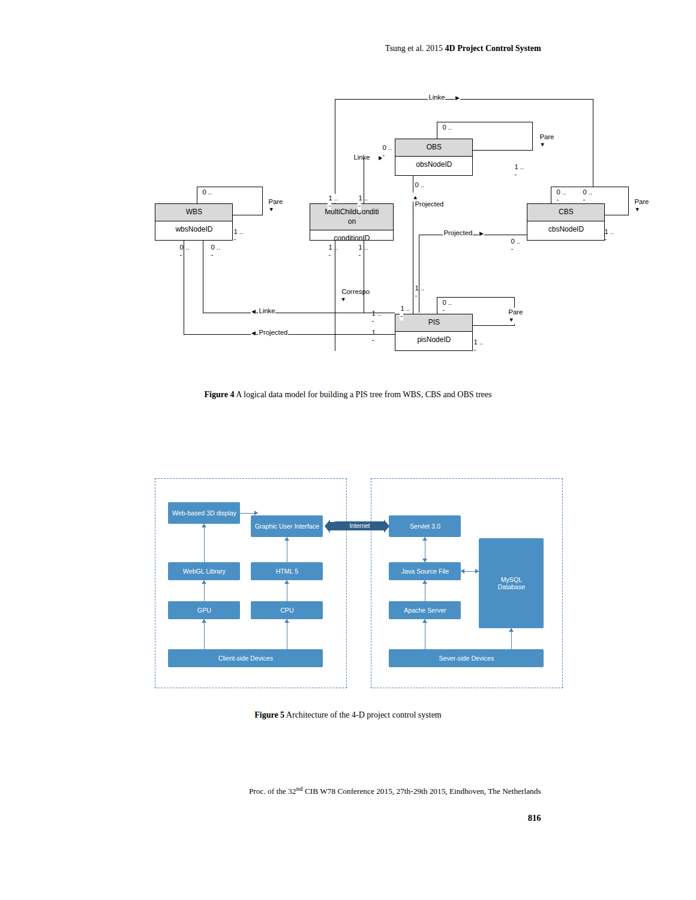Tsung et al. 2015 4D Project Control System
Linke
▶
0 ..
Pare
▼
1 ..
-
OBS
obsNodeID
Linke
▶
0 ..
-
0 ..
-
Projected
▲
1 ..
-
0 ..
Pare
▼
1 ..
-
WBS
wbsNodeID
0 ..
-
0 ..
-
MultiChildConditi
on
conditionID
1 ..
-
1 ..
-
1 ..
-
1 ..
-
0 ..
-
0 ..
-
Pare
▼
1 ..
-
CBS
cbsNodeID
Projected
▶
0 ..
-
0 ..
-
Pare
▼
1 ..
-
PIS
pisNodeID
Correspo
▼
1 ..
-
1 ..
-
1 ..
-
◀
Linke
◀
Projected
Figure 4 A logical data model for building a PIS tree from WBS, CBS and OBS trees
Web-based 3D display
Graphic User Interface
WebGL Library
HTML 5
GPU
CPU
Client-side Devices
Servlet 3.0
Java Source File
Apache Server
Sever-side Devices
MySQL
Database
Internet
Figure 5 Architecture of the 4-D project control system
Proc. of the 32nd CIB W78 Conference 2015, 27th-29th 2015, Eindhoven, The Netherlands
816